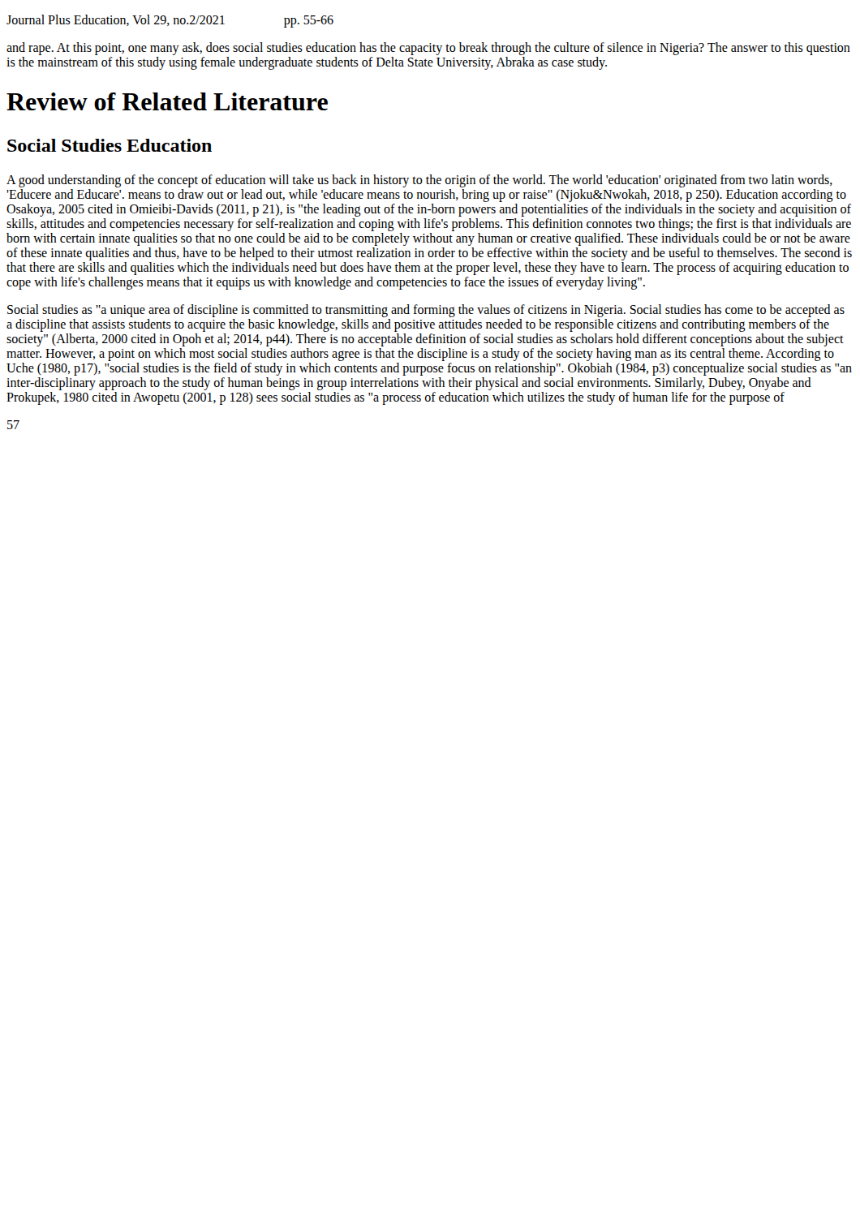Journal Plus Education, Vol 29, no.2/2021 pp. 55-66
and rape. At this point, one many ask, does social studies education has the capacity to break through the culture of silence in Nigeria? The answer to this question is the mainstream of this study using female undergraduate students of Delta State University, Abraka as case study.
Review of Related Literature
Social Studies Education
A good understanding of the concept of education will take us back in history to the origin of the world. The world 'education' originated from two latin words, 'Educere and Educare'. means to draw out or lead out, while 'educare means to nourish, bring up or raise" (Njoku&Nwokah, 2018, p 250). Education according to Osakoya, 2005 cited in Omieibi-Davids (2011, p 21), is "the leading out of the in-born powers and potentialities of the individuals in the society and acquisition of skills, attitudes and competencies necessary for self-realization and coping with life's problems. This definition connotes two things; the first is that individuals are born with certain innate qualities so that no one could be aid to be completely without any human or creative qualified. These individuals could be or not be aware of these innate qualities and thus, have to be helped to their utmost realization in order to be effective within the society and be useful to themselves. The second is that there are skills and qualities which the individuals need but does have them at the proper level, these they have to learn. The process of acquiring education to cope with life's challenges means that it equips us with knowledge and competencies to face the issues of everyday living".
Social studies as "a unique area of discipline is committed to transmitting and forming the values of citizens in Nigeria. Social studies has come to be accepted as a discipline that assists students to acquire the basic knowledge, skills and positive attitudes needed to be responsible citizens and contributing members of the society" (Alberta, 2000 cited in Opoh et al; 2014, p44). There is no acceptable definition of social studies as scholars hold different conceptions about the subject matter. However, a point on which most social studies authors agree is that the discipline is a study of the society having man as its central theme. According to Uche (1980, p17), "social studies is the field of study in which contents and purpose focus on relationship". Okobiah (1984, p3) conceptualize social studies as "an inter-disciplinary approach to the study of human beings in group interrelations with their physical and social environments. Similarly, Dubey, Onyabe and Prokupek, 1980 cited in Awopetu (2001, p 128) sees social studies as "a process of education which utilizes the study of human life for the purpose of
57